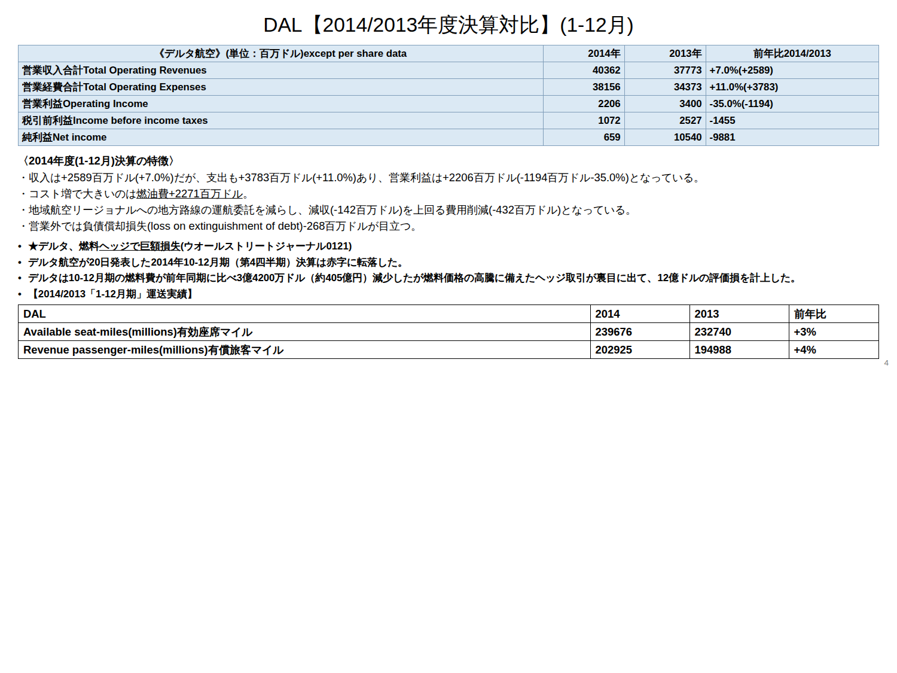DAL【2014/2013年度決算対比】(1-12月)
| 《デルタ航空》(単位：百万ドル)except per share data | 2014年 | 2013年 | 前年比2014/2013 |
| --- | --- | --- | --- |
| 営業収入合計Total Operating Revenues | 40362 | 37773 | +7.0%(+2589) |
| 営業経費合計Total Operating Expenses | 38156 | 34373 | +11.0%(+3783) |
| 営業利益Operating Income | 2206 | 3400 | -35.0%(-1194) |
| 税引前利益Income before income taxes | 1072 | 2527 | -1455 |
| 純利益Net income | 659 | 10540 | -9881 |
〈2014年度(1-12月)決算の特徴〉
収入は+2589百万ドル(+7.0%)だが、支出も+3783百万ドル(+11.0%)あり、営業利益は+2206百万ドル(-1194百万ドル-35.0%)となっている。
コスト増で大きいのは燃油費+2271百万ドル。
地域航空リージョナルへの地方路線の運航委託を減らし、減収(-142百万ドル)を上回る費用削減(-432百万ドル)となっている。
営業外では負債償却損失(loss on extinguishment of debt)-268百万ドルが目立つ。
★デルタ、燃料ヘッジで巨額損失(ウオールストリートジャーナル0121)
デルタ航空が20日発表した2014年10-12月期（第4四半期）決算は赤字に転落した。
デルタは10-12月期の燃料費が前年同期に比べ3億4200万ドル（約405億円）減少したが燃料価格の高騰に備えたヘッジ取引が裏目に出て、12億ドルの評価損を計上した。
【2014/2013「1-12月期」運送実績】
| DAL | 2014 | 2013 | 前年比 |
| --- | --- | --- | --- |
| Available seat-miles(millions)有効座席マイル | 239676 | 232740 | +3% |
| Revenue passenger-miles(millions)有償旅客マイル | 202925 | 194988 | +4% |
4